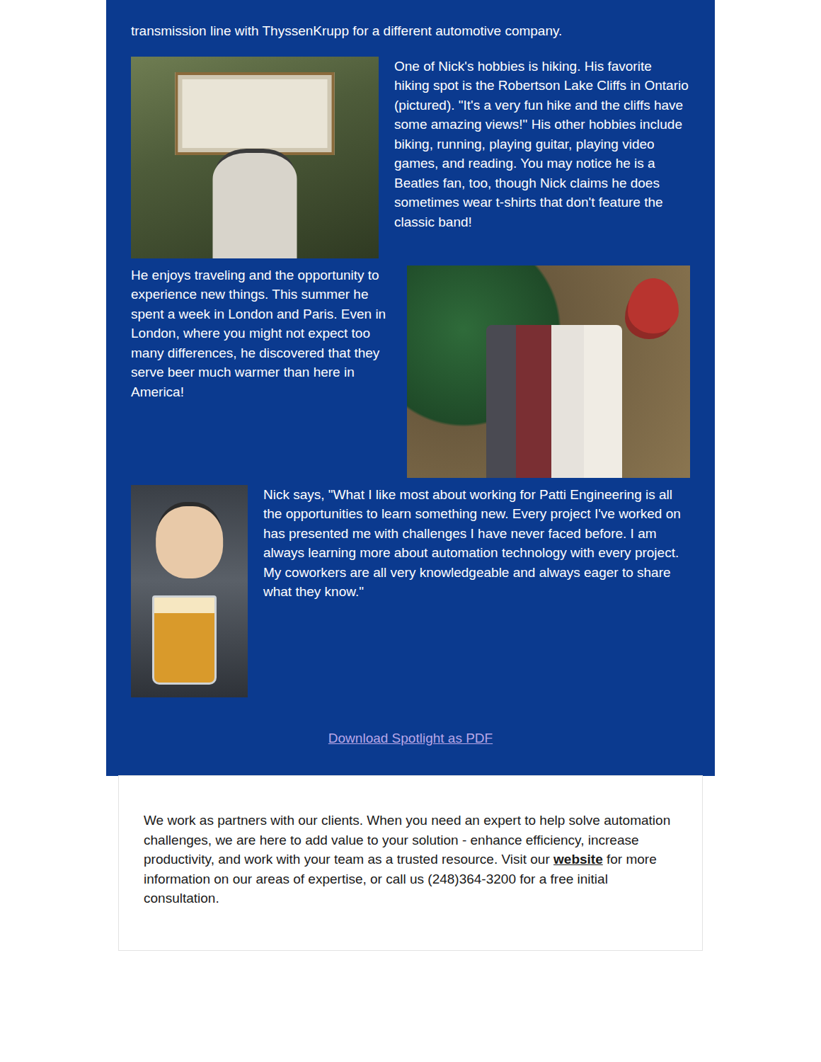transmission line with ThyssenKrupp for a different automotive company.
One of Nick's hobbies is hiking. His favorite hiking spot is the Robertson Lake Cliffs in Ontario (pictured). "It's a very fun hike and the cliffs have some amazing views!" His other hobbies include biking, running, playing guitar, playing video games, and reading. You may notice he is a Beatles fan, too, though Nick claims he does sometimes wear t-shirts that don't feature the classic band!
He enjoys traveling and the opportunity to experience new things. This summer he spent a week in London and Paris. Even in London, where you might not expect too many differences, he discovered that they serve beer much warmer than here in America!
Nick says, "What I like most about working for Patti Engineering is all the opportunities to learn something new. Every project I've worked on has presented me with challenges I have never faced before. I am always learning more about automation technology with every project. My coworkers are all very knowledgeable and always eager to share what they know."
Download Spotlight as PDF
We work as partners with our clients. When you need an expert to help solve automation challenges, we are here to add value to your solution - enhance efficiency, increase productivity, and work with your team as a trusted resource. Visit our website for more information on our areas of expertise, or call us (248)364-3200 for a free initial consultation.